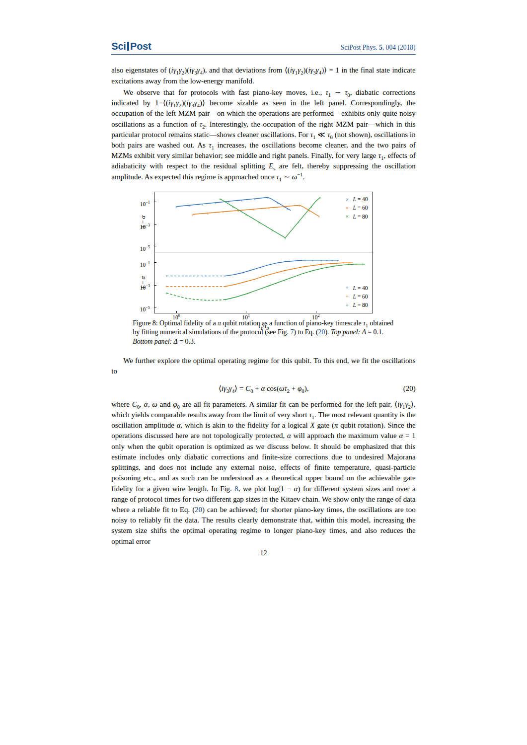Sci Post
SciPost Phys. 5, 004 (2018)
also eigenstates of (iγ1γ2)(iγ3γ4), and that deviations from ⟨(iγ1γ2)(iγ3γ4)⟩ = 1 in the final state indicate excitations away from the low-energy manifold.
We observe that for protocols with fast piano-key moves, i.e., τ1 ∼ τ0, diabatic corrections indicated by 1−⟨(iγ1γ2)(iγ3γ4)⟩ become sizable as seen in the left panel. Correspondingly, the occupation of the left MZM pair—on which the operations are performed—exhibits only quite noisy oscillations as a function of τ2. Interestingly, the occupation of the right MZM pair—which in this particular protocol remains static—shows cleaner oscillations. For τ1 ≪ τ0 (not shown), oscillations in both pairs are washed out. As τ1 increases, the oscillations become cleaner, and the two pairs of MZMs exhibit very similar behavior; see middle and right panels. Finally, for very large τ1, effects of adiabaticity with respect to the residual splitting Es are felt, thereby suppressing the oscillation amplitude. As expected this regime is approached once τ1 ∼ ω−1.
1 − α
10−1
10−3
10−5
×L = 40
×L = 60
×L = 80
×××××××××× ×××××××××× ×××××××××
1 − α
10−1
10−3
10−5
+L = 40
+L = 60
+L = 80
100
101
102
τ1/τ0
+++++++++++++ ++++++++++++ ++++++++++++
Figure 8: Optimal fidelity of a π qubit rotation as a function of piano-key timescale τ1 obtained by fitting numerical simulations of the protocol (see Fig. 7) to Eq. (20). Top panel: Δ = 0.1. Bottom panel: Δ = 0.3.
We further explore the optimal operating regime for this qubit. To this end, we fit the oscillations to
⟨iγ3γ4⟩ = C0 + α cos(ωτ2 + φ0), (20)
where C0, α, ω and φ0 are all fit parameters. A similar fit can be performed for the left pair, ⟨iγ1γ2⟩, which yields comparable results away from the limit of very short τ1. The most relevant quantity is the oscillation amplitude α, which is akin to the fidelity for a logical X gate (π qubit rotation). Since the operations discussed here are not topologically protected, α will approach the maximum value α = 1 only when the qubit operation is optimized as we discuss below. It should be emphasized that this estimate includes only diabatic corrections and finite-size corrections due to undesired Majorana splittings, and does not include any external noise, effects of finite temperature, quasi-particle poisoning etc., and as such can be understood as a theoretical upper bound on the achievable gate fidelity for a given wire length. In Fig. 8, we plot log(1 − α) for different system sizes and over a range of protocol times for two different gap sizes in the Kitaev chain. We show only the range of data where a reliable fit to Eq. (20) can be achieved; for shorter piano-key times, the oscillations are too noisy to reliably fit the data. The results clearly demonstrate that, within this model, increasing the system size shifts the optimal operating regime to longer piano-key times, and also reduces the optimal error
12